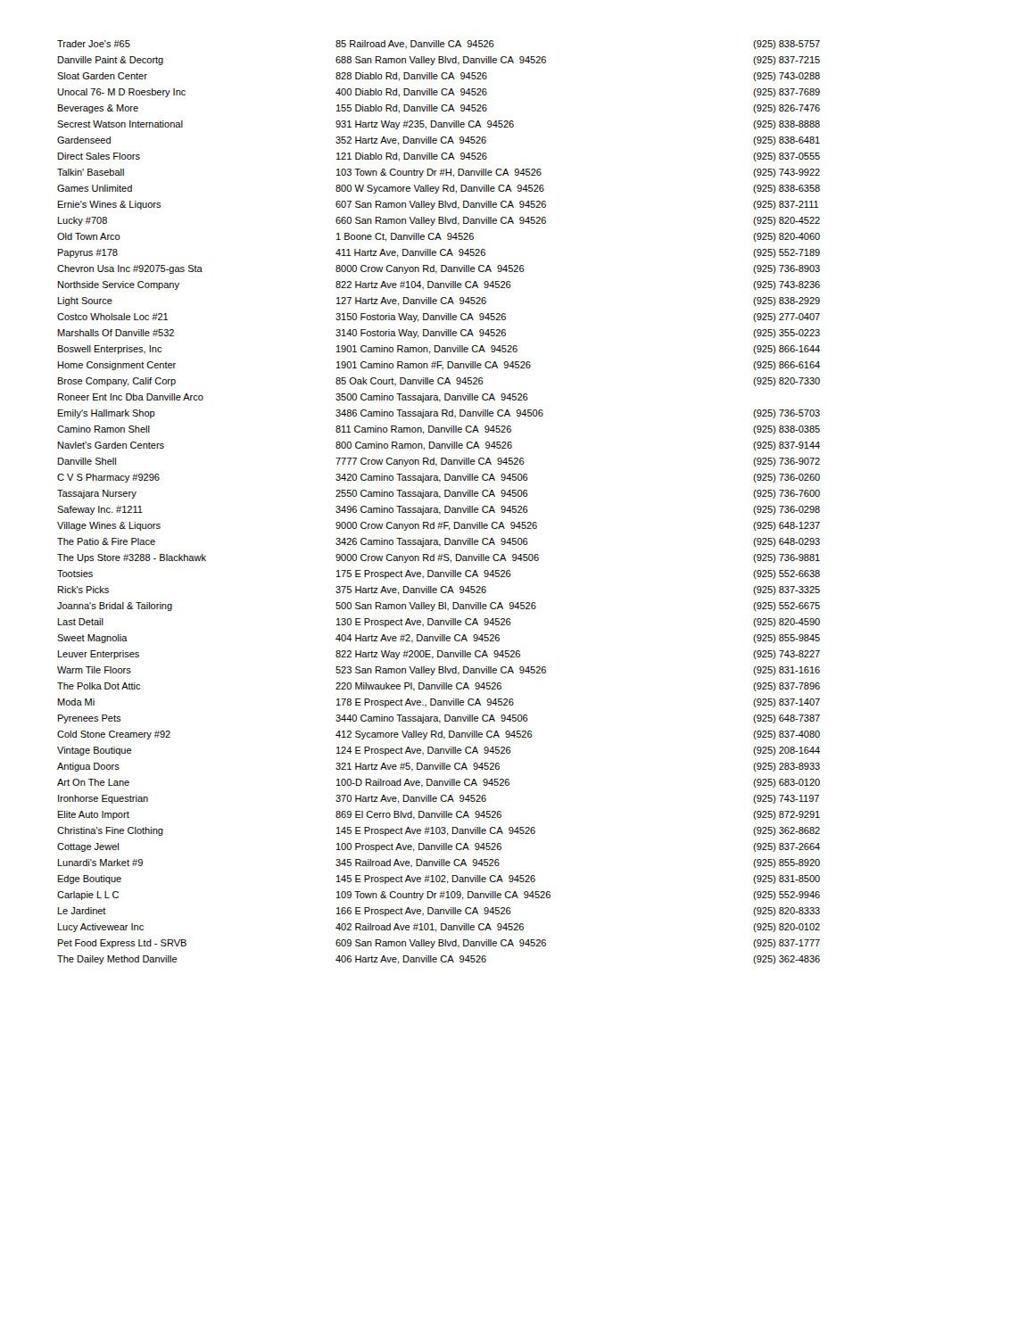| Trader Joe's #65 | 85 Railroad Ave, Danville CA 94526 | (925) 838-5757 |
| Danville Paint & Decortg | 688 San Ramon Valley Blvd, Danville CA 94526 | (925) 837-7215 |
| Sloat Garden Center | 828 Diablo Rd, Danville CA 94526 | (925) 743-0288 |
| Unocal 76- M D Roesbery Inc | 400 Diablo Rd, Danville CA 94526 | (925) 837-7689 |
| Beverages & More | 155 Diablo Rd, Danville CA 94526 | (925) 826-7476 |
| Secrest Watson International | 931 Hartz Way #235, Danville CA 94526 | (925) 838-8888 |
| Gardenseed | 352 Hartz Ave, Danville CA 94526 | (925) 838-6481 |
| Direct Sales Floors | 121 Diablo Rd, Danville CA 94526 | (925) 837-0555 |
| Talkin' Baseball | 103 Town & Country Dr #H, Danville CA 94526 | (925) 743-9922 |
| Games Unlimited | 800 W Sycamore Valley Rd, Danville CA 94526 | (925) 838-6358 |
| Ernie's Wines & Liquors | 607 San Ramon Valley Blvd, Danville CA 94526 | (925) 837-2111 |
| Lucky #708 | 660 San Ramon Valley Blvd, Danville CA 94526 | (925) 820-4522 |
| Old Town Arco | 1 Boone Ct, Danville CA 94526 | (925) 820-4060 |
| Papyrus #178 | 411 Hartz Ave, Danville CA 94526 | (925) 552-7189 |
| Chevron Usa Inc #92075-gas Sta | 8000 Crow Canyon Rd, Danville CA 94526 | (925) 736-8903 |
| Northside Service Company | 822 Hartz Ave #104, Danville CA 94526 | (925) 743-8236 |
| Light Source | 127 Hartz Ave, Danville CA 94526 | (925) 838-2929 |
| Costco Wholsale Loc #21 | 3150 Fostoria Way, Danville CA 94526 | (925) 277-0407 |
| Marshalls Of Danville #532 | 3140 Fostoria Way, Danville CA 94526 | (925) 355-0223 |
| Boswell Enterprises, Inc | 1901 Camino Ramon, Danville CA 94526 | (925) 866-1644 |
| Home Consignment Center | 1901 Camino Ramon #F, Danville CA 94526 | (925) 866-6164 |
| Brose Company, Calif Corp | 85 Oak Court, Danville CA 94526 | (925) 820-7330 |
| Roneer Ent Inc Dba Danville Arco | 3500 Camino Tassajara, Danville CA 94526 | |
| Emily's Hallmark Shop | 3486 Camino Tassajara Rd, Danville CA 94506 | (925) 736-5703 |
| Camino Ramon Shell | 811 Camino Ramon, Danville CA 94526 | (925) 838-0385 |
| Navlet's Garden Centers | 800 Camino Ramon, Danville CA 94526 | (925) 837-9144 |
| Danville Shell | 7777 Crow Canyon Rd, Danville CA 94526 | (925) 736-9072 |
| C V S Pharmacy #9296 | 3420 Camino Tassajara, Danville CA 94506 | (925) 736-0260 |
| Tassajara Nursery | 2550 Camino Tassajara, Danville CA 94506 | (925) 736-7600 |
| Safeway Inc. #1211 | 3496 Camino Tassajara, Danville CA 94526 | (925) 736-0298 |
| Village Wines & Liquors | 9000 Crow Canyon Rd #F, Danville CA 94526 | (925) 648-1237 |
| The Patio & Fire Place | 3426 Camino Tassajara, Danville CA 94506 | (925) 648-0293 |
| The Ups Store #3288 - Blackhawk | 9000 Crow Canyon Rd #S, Danville CA 94506 | (925) 736-9881 |
| Tootsies | 175 E Prospect Ave, Danville CA 94526 | (925) 552-6638 |
| Rick's Picks | 375 Hartz Ave, Danville CA 94526 | (925) 837-3325 |
| Joanna's Bridal & Tailoring | 500 San Ramon Valley Bl, Danville CA 94526 | (925) 552-6675 |
| Last Detail | 130 E Prospect Ave, Danville CA 94526 | (925) 820-4590 |
| Sweet Magnolia | 404 Hartz Ave #2, Danville CA 94526 | (925) 855-9845 |
| Leuver Enterprises | 822 Hartz Way #200E, Danville CA 94526 | (925) 743-8227 |
| Warm Tile Floors | 523 San Ramon Valley Blvd, Danville CA 94526 | (925) 831-1616 |
| The Polka Dot Attic | 220 Milwaukee Pl, Danville CA 94526 | (925) 837-7896 |
| Moda Mi | 178 E Prospect Ave., Danville CA 94526 | (925) 837-1407 |
| Pyrenees Pets | 3440 Camino Tassajara, Danville CA 94506 | (925) 648-7387 |
| Cold Stone Creamery #92 | 412 Sycamore Valley Rd, Danville CA 94526 | (925) 837-4080 |
| Vintage Boutique | 124 E Prospect Ave, Danville CA 94526 | (925) 208-1644 |
| Antigua Doors | 321 Hartz Ave #5, Danville CA 94526 | (925) 283-8933 |
| Art On The Lane | 100-D Railroad Ave, Danville CA 94526 | (925) 683-0120 |
| Ironhorse Equestrian | 370 Hartz Ave, Danville CA 94526 | (925) 743-1197 |
| Elite Auto Import | 869 El Cerro Blvd, Danville CA 94526 | (925) 872-9291 |
| Christina's Fine Clothing | 145 E Prospect Ave #103, Danville CA 94526 | (925) 362-8682 |
| Cottage Jewel | 100 Prospect Ave, Danville CA 94526 | (925) 837-2664 |
| Lunardi's Market #9 | 345 Railroad Ave, Danville CA 94526 | (925) 855-8920 |
| Edge Boutique | 145 E Prospect Ave #102, Danville CA 94526 | (925) 831-8500 |
| Carlapie L L C | 109 Town & Country Dr #109, Danville CA 94526 | (925) 552-9946 |
| Le Jardinet | 166 E Prospect Ave, Danville CA 94526 | (925) 820-8333 |
| Lucy Activewear Inc | 402 Railroad Ave #101, Danville CA 94526 | (925) 820-0102 |
| Pet Food Express Ltd - SRVB | 609 San Ramon Valley Blvd, Danville CA 94526 | (925) 837-1777 |
| The Dailey Method Danville | 406 Hartz Ave, Danville CA 94526 | (925) 362-4836 |